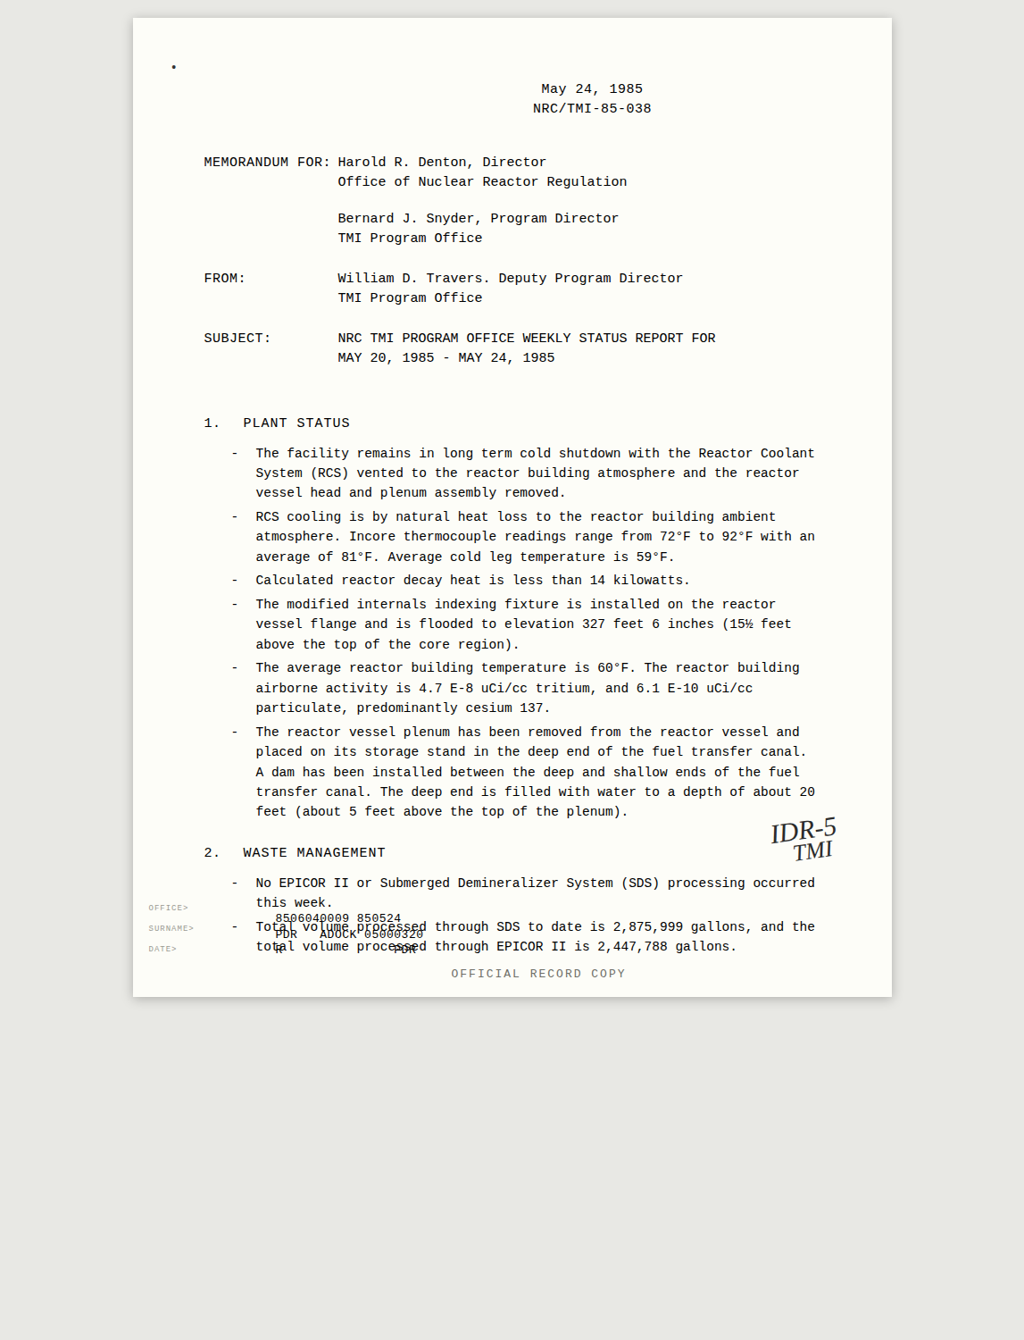•
May 24, 1985
NRC/TMI-85-038
| MEMORANDUM FOR: | Harold R. Denton, Director Office of Nuclear Reactor Regulation Bernard J. Snyder, Program Director TMI Program Office |
| FROM: | William D. Travers. Deputy Program Director TMI Program Office |
| SUBJECT: | NRC TMI PROGRAM OFFICE WEEKLY STATUS REPORT FOR MAY 20, 1985 - MAY 24, 1985 |
1. PLANT STATUS
The facility remains in long term cold shutdown with the Reactor Coolant System (RCS) vented to the reactor building atmosphere and the reactor vessel head and plenum assembly removed.
RCS cooling is by natural heat loss to the reactor building ambient atmosphere. Incore thermocouple readings range from 72°F to 92°F with an average of 81°F. Average cold leg temperature is 59°F.
Calculated reactor decay heat is less than 14 kilowatts.
The modified internals indexing fixture is installed on the reactor vessel flange and is flooded to elevation 327 feet 6 inches (15½ feet above the top of the core region).
The average reactor building temperature is 60°F. The reactor building airborne activity is 4.7 E-8 uCi/cc tritium, and 6.1 E-10 uCi/cc particulate, predominantly cesium 137.
The reactor vessel plenum has been removed from the reactor vessel and placed on its storage stand in the deep end of the fuel transfer canal. A dam has been installed between the deep and shallow ends of the fuel transfer canal. The deep end is filled with water to a depth of about 20 feet (about 5 feet above the top of the plenum).
2. WASTE MANAGEMENT
No EPICOR II or Submerged Demineralizer System (SDS) processing occurred this week.
Total volume processed through SDS to date is 2,875,999 gallons, and the total volume processed through EPICOR II is 2,447,788 gallons.
IDR-5TMI
OFFICE>
SURNAME>
DATE>
8506040009 850524
PDR ADOCK 05000320
R PDR
OFFICIAL RECORD COPY